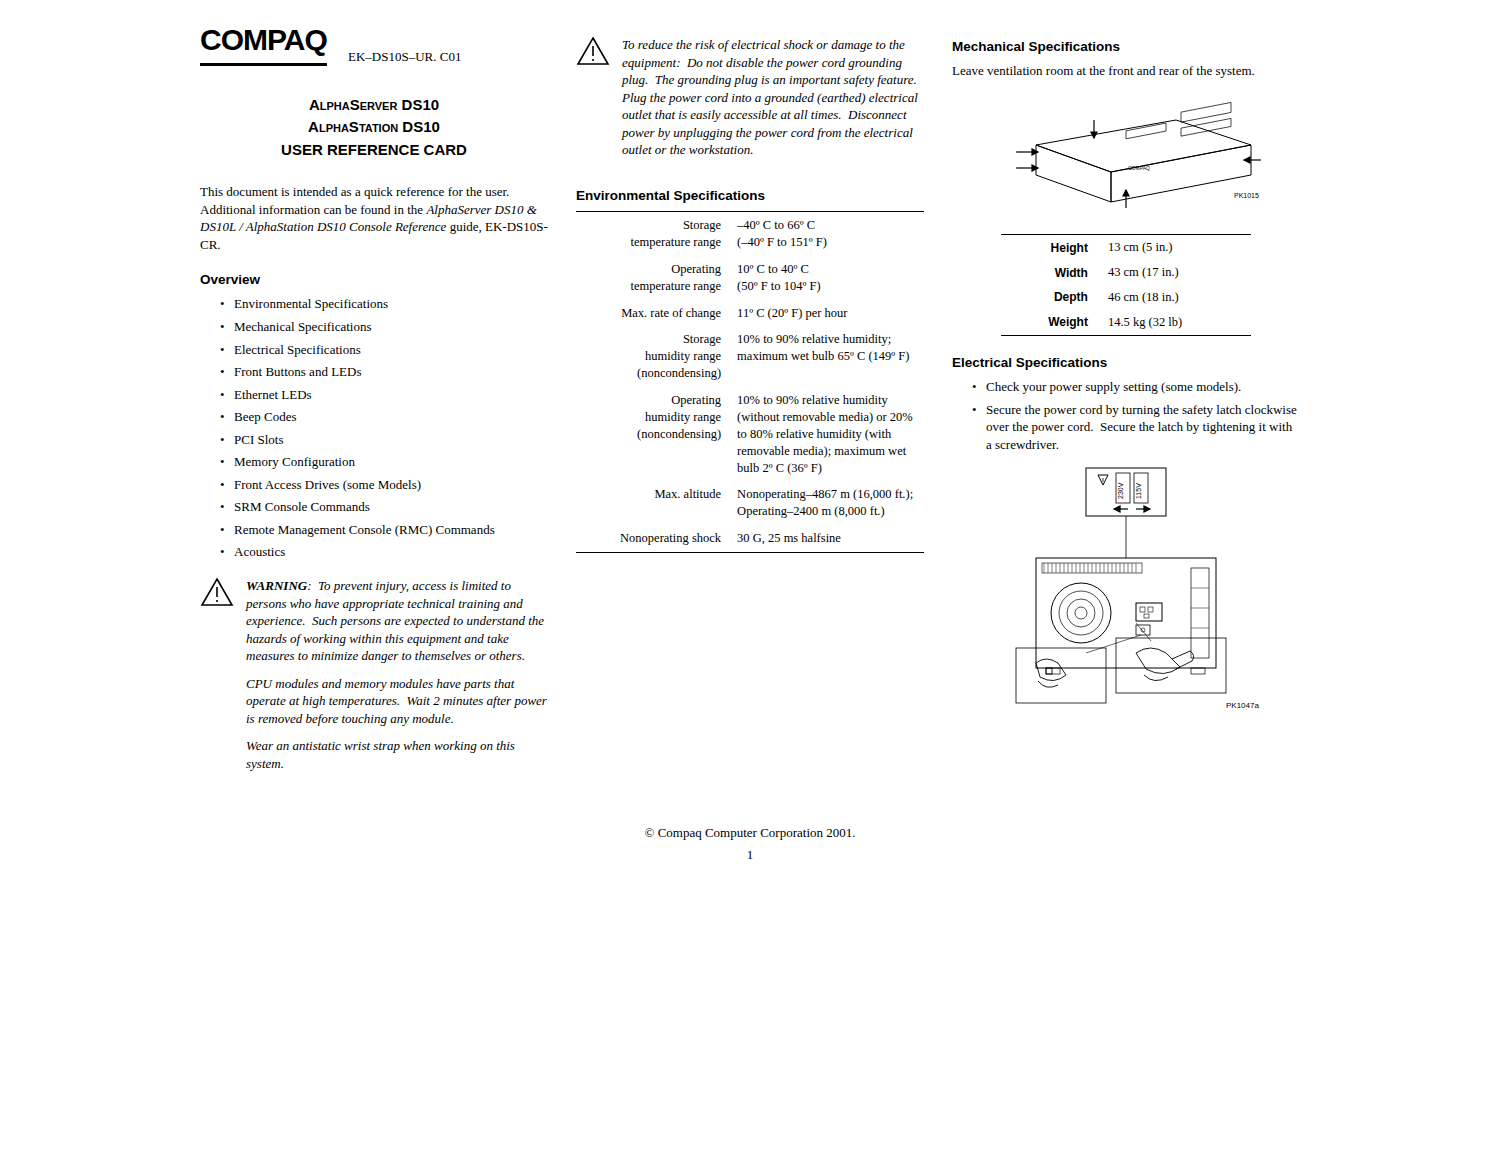COMPAQ EK–DS10S–UR. C01
AlphaServer DS10
AlphaStation DS10
USER REFERENCE CARD
This document is intended as a quick reference for the user. Additional information can be found in the AlphaServer DS10 & DS10L / AlphaStation DS10 Console Reference guide, EK-DS10S-CR.
Overview
Environmental Specifications
Mechanical Specifications
Electrical Specifications
Front Buttons and LEDs
Ethernet LEDs
Beep Codes
PCI Slots
Memory Configuration
Front Access Drives (some Models)
SRM Console Commands
Remote Management Console (RMC) Commands
Acoustics
WARNING: To prevent injury, access is limited to persons who have appropriate technical training and experience. Such persons are expected to understand the hazards of working within this equipment and take measures to minimize danger to themselves or others.
CPU modules and memory modules have parts that operate at high temperatures. Wait 2 minutes after power is removed before touching any module.
Wear an antistatic wrist strap when working on this system.
To reduce the risk of electrical shock or damage to the equipment: Do not disable the power cord grounding plug. The grounding plug is an important safety feature. Plug the power cord into a grounded (earthed) electrical outlet that is easily accessible at all times. Disconnect power by unplugging the power cord from the electrical outlet or the workstation.
Environmental Specifications
| Storage temperature range | –40º C to 66º C (–40º F to 151º F) |
| Operating temperature range | 10º C to 40º C (50º F to 104º F) |
| Max. rate of change | 11º C (20º F) per hour |
| Storage humidity range (noncondensing) | 10% to 90% relative humidity; maximum wet bulb 65º C (149º F) |
| Operating humidity range (noncondensing) | 10% to 90% relative humidity (without removable media) or 20% to 80% relative humidity (with removable media); maximum wet bulb 2º C (36º F) |
| Max. altitude | Nonoperating–4867 m (16,000 ft.); Operating–2400 m (8,000 ft.) |
| Nonoperating shock | 30 G, 25 ms halfsine |
Mechanical Specifications
Leave ventilation room at the front and rear of the system.
COMPAQ PK1015
| Height | 13 cm (5 in.) |
| Width | 43 cm (17 in.) |
| Depth | 46 cm (18 in.) |
| Weight | 14.5 kg (32 lb) |
Electrical Specifications
Check your power supply setting (some models).
Secure the power cord by turning the safety latch clockwise over the power cord. Secure the latch by tightening it with a screwdriver.
230V 115V PK1047a
© Compaq Computer Corporation 2001.
1